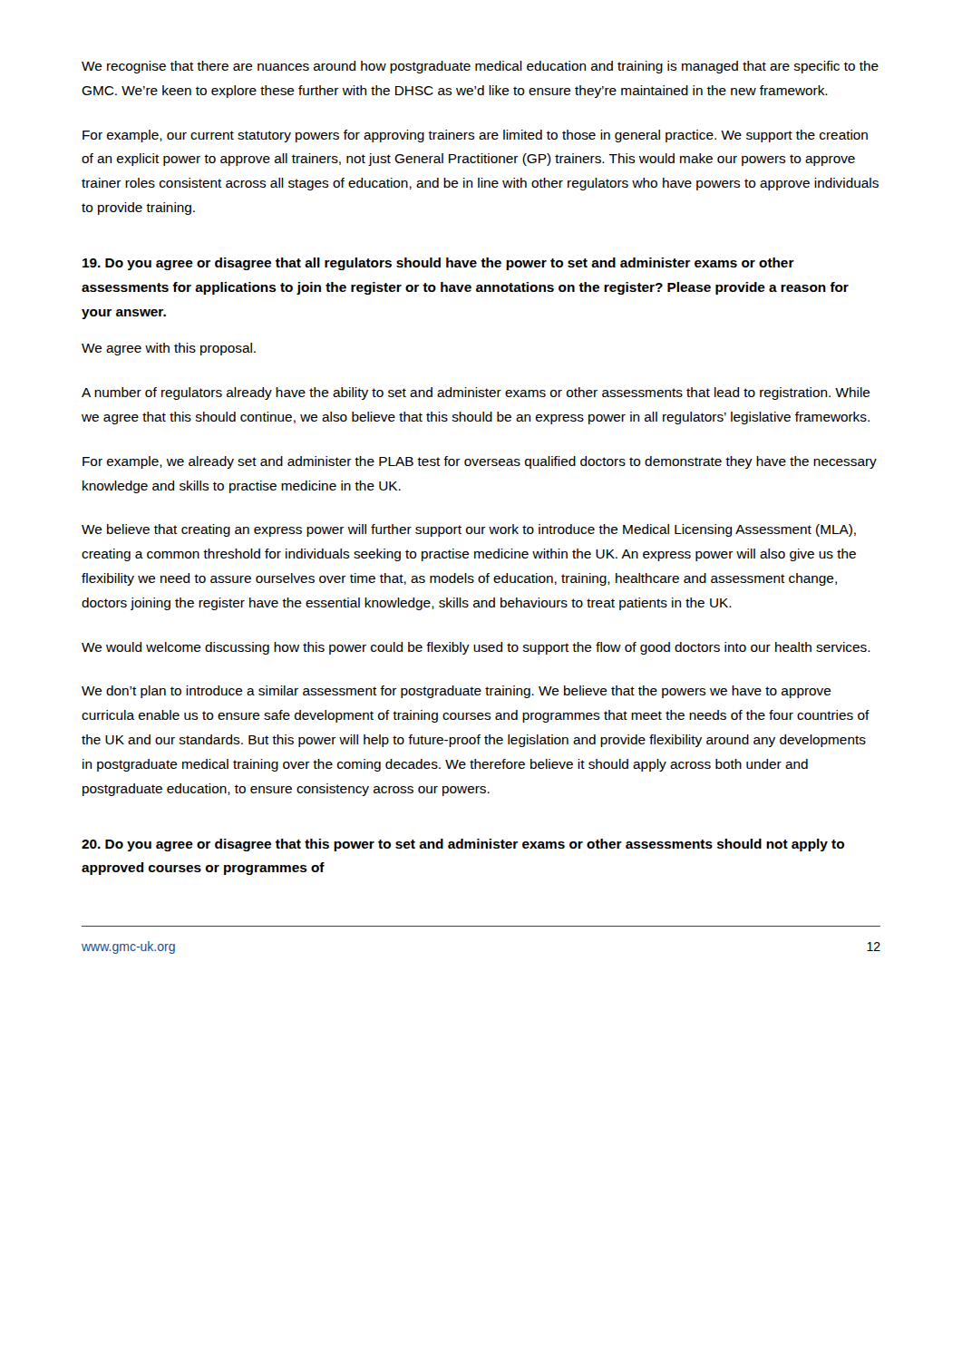We recognise that there are nuances around how postgraduate medical education and training is managed that are specific to the GMC. We’re keen to explore these further with the DHSC as we’d like to ensure they’re maintained in the new framework.
For example, our current statutory powers for approving trainers are limited to those in general practice. We support the creation of an explicit power to approve all trainers, not just General Practitioner (GP) trainers. This would make our powers to approve trainer roles consistent across all stages of education, and be in line with other regulators who have powers to approve individuals to provide training.
19. Do you agree or disagree that all regulators should have the power to set and administer exams or other assessments for applications to join the register or to have annotations on the register? Please provide a reason for your answer.
We agree with this proposal.
A number of regulators already have the ability to set and administer exams or other assessments that lead to registration. While we agree that this should continue, we also believe that this should be an express power in all regulators’ legislative frameworks.
For example, we already set and administer the PLAB test for overseas qualified doctors to demonstrate they have the necessary knowledge and skills to practise medicine in the UK.
We believe that creating an express power will further support our work to introduce the Medical Licensing Assessment (MLA), creating a common threshold for individuals seeking to practise medicine within the UK. An express power will also give us the flexibility we need to assure ourselves over time that, as models of education, training, healthcare and assessment change, doctors joining the register have the essential knowledge, skills and behaviours to treat patients in the UK.
We would welcome discussing how this power could be flexibly used to support the flow of good doctors into our health services.
We don’t plan to introduce a similar assessment for postgraduate training. We believe that the powers we have to approve curricula enable us to ensure safe development of training courses and programmes that meet the needs of the four countries of the UK and our standards. But this power will help to future-proof the legislation and provide flexibility around any developments in postgraduate medical training over the coming decades. We therefore believe it should apply across both under and postgraduate education, to ensure consistency across our powers.
20. Do you agree or disagree that this power to set and administer exams or other assessments should not apply to approved courses or programmes of
www.gmc-uk.org 12